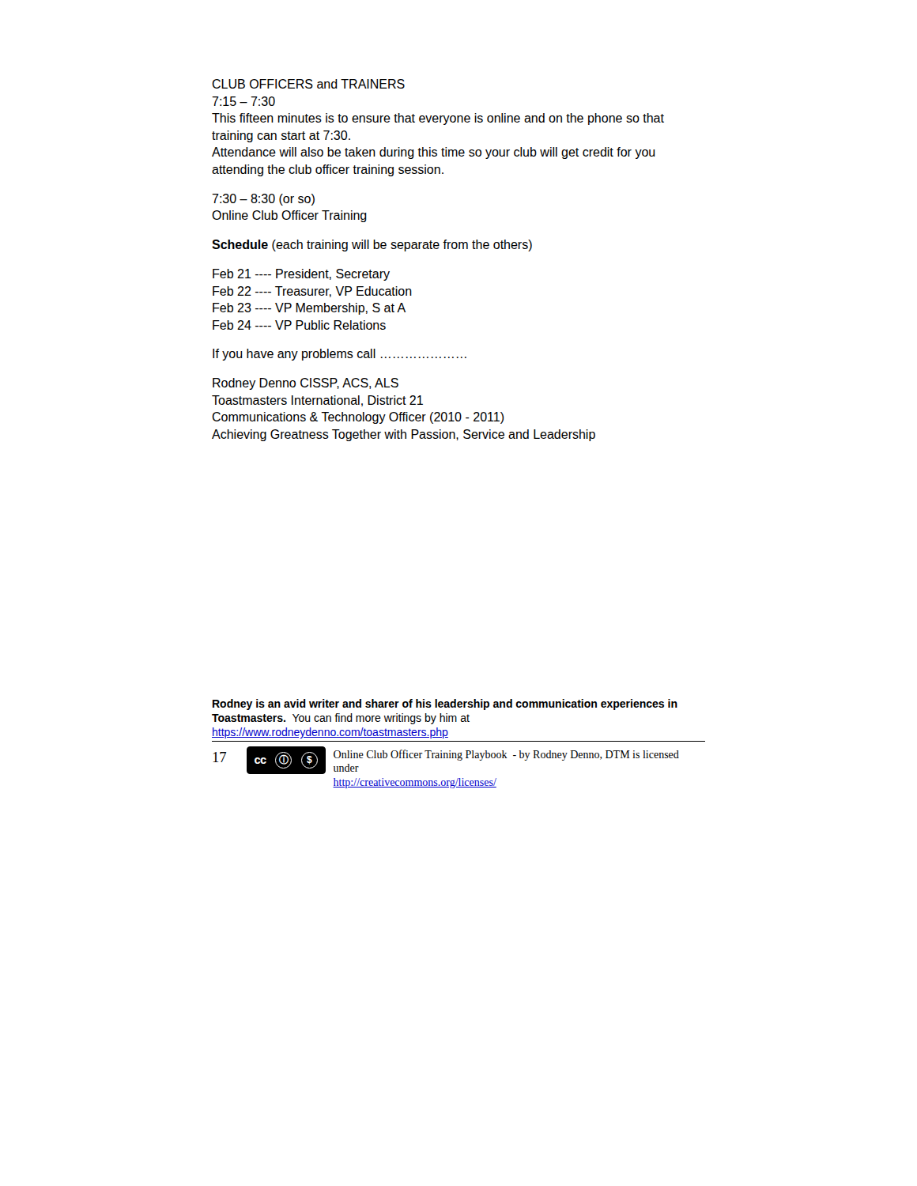CLUB OFFICERS and TRAINERS
7:15 – 7:30
This fifteen minutes is to ensure that everyone is online and on the phone so that training can start at 7:30.
Attendance will also be taken during this time so your club will get credit for you attending the club officer training session.
7:30 – 8:30 (or so)
Online Club Officer Training
Schedule (each training will be separate from the others)
Feb 21 ---- President, Secretary
Feb 22 ---- Treasurer, VP Education
Feb 23 ---- VP Membership, S at A
Feb 24 ---- VP Public Relations
If you have any problems call …………………
Rodney Denno CISSP, ACS, ALS
Toastmasters International, District 21
Communications & Technology Officer (2010 - 2011)
Achieving Greatness Together with Passion, Service and Leadership
Rodney is an avid writer and sharer of his leadership and communication experiences in Toastmasters. You can find more writings by him at https://www.rodneydenno.com/toastmasters.php
17
cc ⓘ $
Online Club Officer Training Playbook - by Rodney Denno, DTM is licensed under
http://creativecommons.org/licenses/